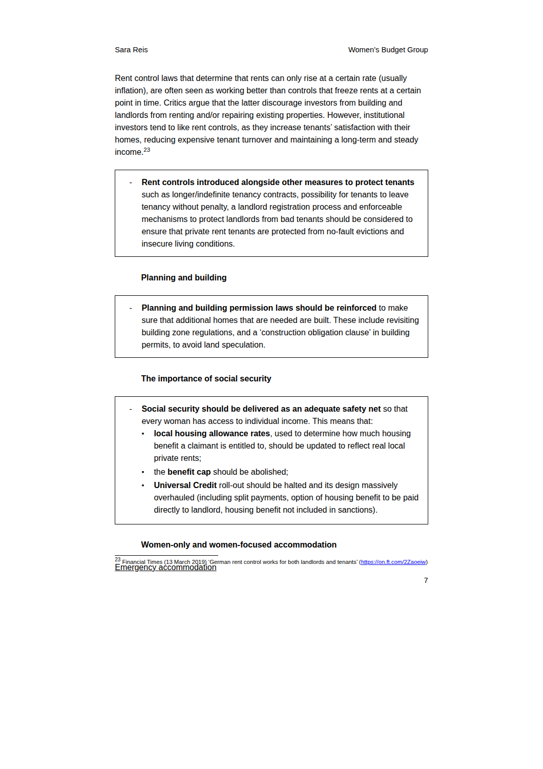Sara Reis Women’s Budget Group
Rent control laws that determine that rents can only rise at a certain rate (usually inflation), are often seen as working better than controls that freeze rents at a certain point in time. Critics argue that the latter discourage investors from building and landlords from renting and/or repairing existing properties. However, institutional investors tend to like rent controls, as they increase tenants’ satisfaction with their homes, reducing expensive tenant turnover and maintaining a long-term and steady income.23
Rent controls introduced alongside other measures to protect tenants such as longer/indefinite tenancy contracts, possibility for tenants to leave tenancy without penalty, a landlord registration process and enforceable mechanisms to protect landlords from bad tenants should be considered to ensure that private rent tenants are protected from no-fault evictions and insecure living conditions.
Planning and building
Planning and building permission laws should be reinforced to make sure that additional homes that are needed are built. These include revisiting building zone regulations, and a ‘construction obligation clause’ in building permits, to avoid land speculation.
The importance of social security
Social security should be delivered as an adequate safety net so that every woman has access to individual income. This means that:
local housing allowance rates, used to determine how much housing benefit a claimant is entitled to, should be updated to reflect real local private rents;
the benefit cap should be abolished;
Universal Credit roll-out should be halted and its design massively overhauled (including split payments, option of housing benefit to be paid directly to landlord, housing benefit not included in sanctions).
Women-only and women-focused accommodation
Emergency accommodation
23 Financial Times (13 March 2019) ‘German rent control works for both landlords and tenants’ (https://on.ft.com/2Zaoeiw)
7